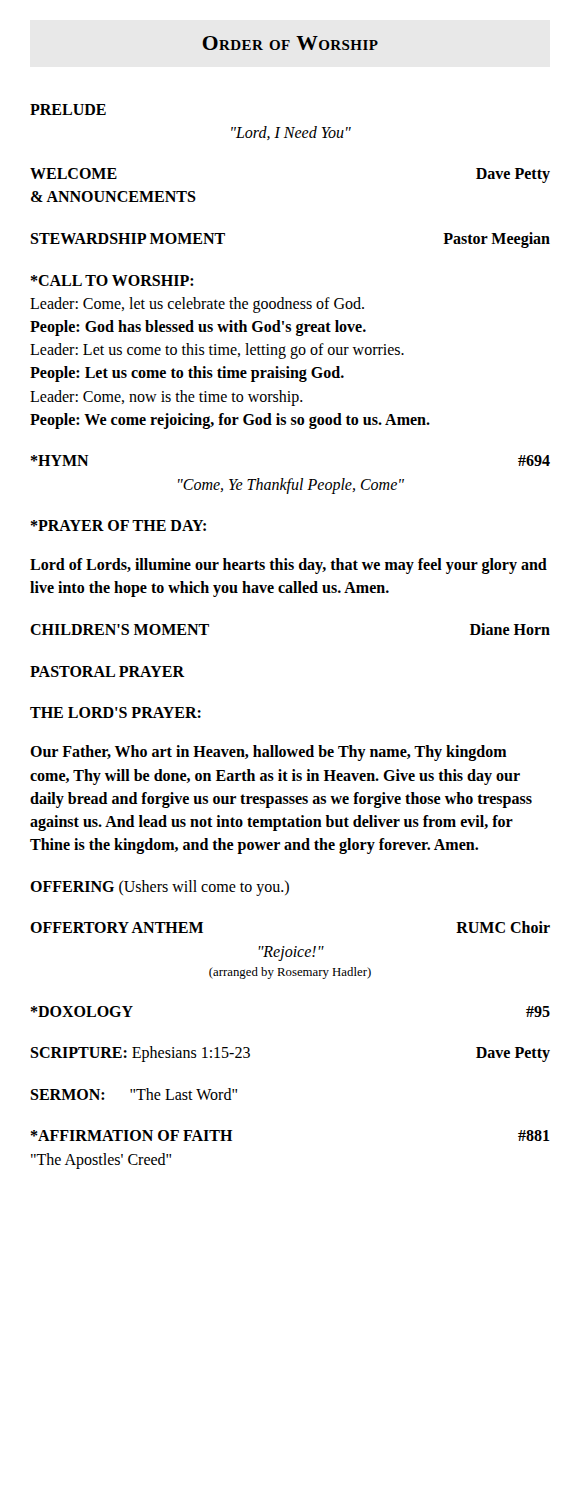Order of Worship
PRELUDE
"Lord, I Need You"
WELCOME
& ANNOUNCEMENTS Dave Petty
STEWARDSHIP MOMENT Pastor Meegian
*CALL TO WORSHIP:
Leader: Come, let us celebrate the goodness of God.
People: God has blessed us with God's great love.
Leader: Let us come to this time, letting go of our worries.
People: Let us come to this time praising God.
Leader: Come, now is the time to worship.
People: We come rejoicing, for God is so good to us. Amen.
*HYMN #694
"Come, Ye Thankful People, Come"
*PRAYER OF THE DAY:
Lord of Lords, illumine our hearts this day, that we may feel your glory and live into the hope to which you have called us. Amen.
CHILDREN'S MOMENT Diane Horn
PASTORAL PRAYER
THE LORD'S PRAYER:
Our Father, Who art in Heaven, hallowed be Thy name, Thy kingdom come, Thy will be done, on Earth as it is in Heaven. Give us this day our daily bread and forgive us our trespasses as we forgive those who trespass against us. And lead us not into temptation but deliver us from evil, for Thine is the kingdom, and the power and the glory forever. Amen.
OFFERING (Ushers will come to you.)
OFFERTORY ANTHEM RUMC Choir
"Rejoice!" (arranged by Rosemary Hadler)
*DOXOLOGY #95
SCRIPTURE: Ephesians 1:15-23 Dave Petty
SERMON: "The Last Word"
*AFFIRMATION OF FAITH #881
"The Apostles' Creed"